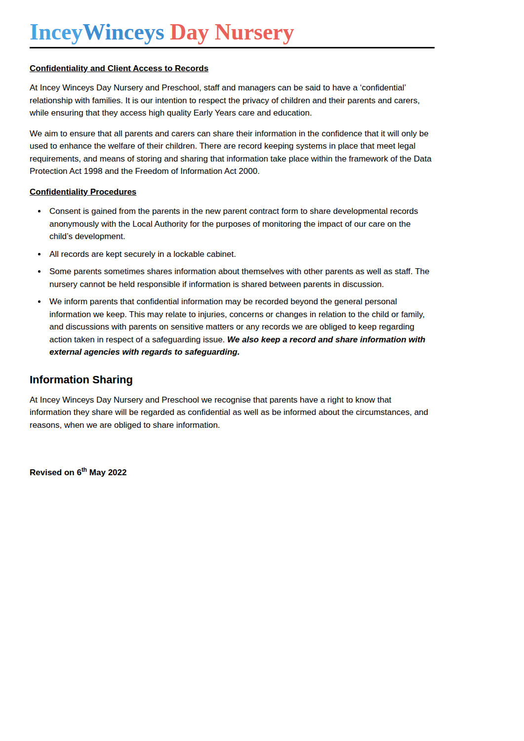Incey Winceys Day Nursery
Confidentiality and Client Access to Records
At Incey Winceys Day Nursery and Preschool, staff and managers can be said to have a ‘confidential’ relationship with families. It is our intention to respect the privacy of children and their parents and carers, while ensuring that they access high quality Early Years care and education.
We aim to ensure that all parents and carers can share their information in the confidence that it will only be used to enhance the welfare of their children. There are record keeping systems in place that meet legal requirements, and means of storing and sharing that information take place within the framework of the Data Protection Act 1998 and the Freedom of Information Act 2000.
Confidentiality Procedures
Consent is gained from the parents in the new parent contract form to share developmental records anonymously with the Local Authority for the purposes of monitoring the impact of our care on the child’s development.
All records are kept securely in a lockable cabinet.
Some parents sometimes shares information about themselves with other parents as well as staff. The nursery cannot be held responsible if information is shared between parents in discussion.
We inform parents that confidential information may be recorded beyond the general personal information we keep. This may relate to injuries, concerns or changes in relation to the child or family, and discussions with parents on sensitive matters or any records we are obliged to keep regarding action taken in respect of a safeguarding issue. We also keep a record and share information with external agencies with regards to safeguarding.
Information Sharing
At Incey Winceys Day Nursery and Preschool we recognise that parents have a right to know that information they share will be regarded as confidential as well as be informed about the circumstances, and reasons, when we are obliged to share information.
Revised on 6th May 2022